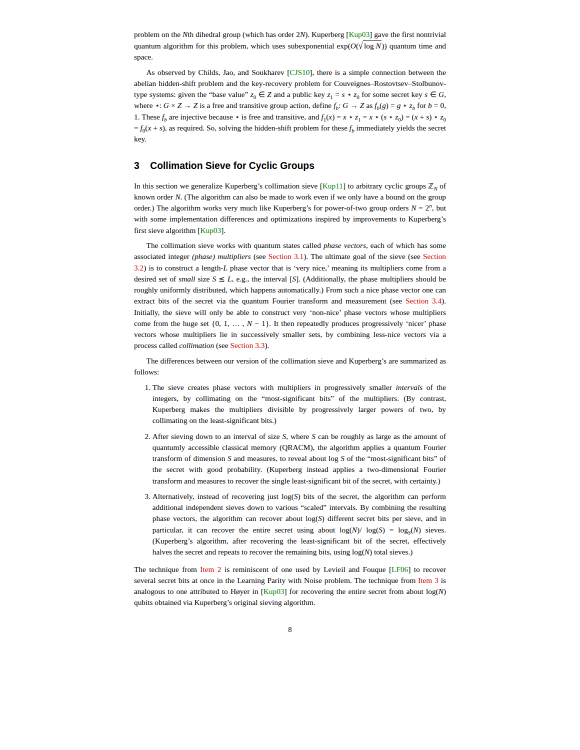problem on the Nth dihedral group (which has order 2N). Kuperberg [Kup03] gave the first nontrivial quantum algorithm for this problem, which uses subexponential exp(O(√log N)) quantum time and space.
As observed by Childs, Jao, and Soukharev [CJS10], there is a simple connection between the abelian hidden-shift problem and the key-recovery problem for Couveignes–Rostovtsev–Stolbunov-type systems: given the “base value” z0 ∈ Z and a public key z1 = s ⋆ z0 for some secret key s ∈ G, where ⋆: G × Z → Z is a free and transitive group action, define fb: G → Z as fb(g) = g ⋆ zb for b = 0, 1. These fb are injective because ⋆ is free and transitive, and f1(x) = x ⋆ z1 = x ⋆ (s ⋆ z0) = (x + s) ⋆ z0 = f0(x + s), as required. So, solving the hidden-shift problem for these fb immediately yields the secret key.
3 Collimation Sieve for Cyclic Groups
In this section we generalize Kuperberg’s collimation sieve [Kup11] to arbitrary cyclic groups ℤN of known order N. (The algorithm can also be made to work even if we only have a bound on the group order.) The algorithm works very much like Kuperberg’s for power-of-two group orders N = 2n, but with some implementation differences and optimizations inspired by improvements to Kuperberg’s first sieve algorithm [Kup03].
The collimation sieve works with quantum states called phase vectors, each of which has some associated integer (phase) multipliers (see Section 3.1). The ultimate goal of the sieve (see Section 3.2) is to construct a length-L phase vector that is ‘very nice,’ meaning its multipliers come from a desired set of small size S ≲ L, e.g., the interval [S]. (Additionally, the phase multipliers should be roughly uniformly distributed, which happens automatically.) From such a nice phase vector one can extract bits of the secret via the quantum Fourier transform and measurement (see Section 3.4). Initially, the sieve will only be able to construct very ‘non-nice’ phase vectors whose multipliers come from the huge set {0, 1, … , N − 1}. It then repeatedly produces progressively ‘nicer’ phase vectors whose multipliers lie in successively smaller sets, by combining less-nice vectors via a process called collimation (see Section 3.3).
The differences between our version of the collimation sieve and Kuperberg’s are summarized as follows:
The sieve creates phase vectors with multipliers in progressively smaller intervals of the integers, by collimating on the “most-significant bits” of the multipliers. (By contrast, Kuperberg makes the multipliers divisible by progressively larger powers of two, by collimating on the least-significant bits.)
After sieving down to an interval of size S, where S can be roughly as large as the amount of quantumly accessible classical memory (QRACM), the algorithm applies a quantum Fourier transform of dimension S and measures, to reveal about log S of the “most-significant bits” of the secret with good probability. (Kuperberg instead applies a two-dimensional Fourier transform and measures to recover the single least-significant bit of the secret, with certainty.)
Alternatively, instead of recovering just log(S) bits of the secret, the algorithm can perform additional independent sieves down to various “scaled” intervals. By combining the resulting phase vectors, the algorithm can recover about log(S) different secret bits per sieve, and in particular, it can recover the entire secret using about log(N)/ log(S) = logS(N) sieves. (Kuperberg’s algorithm, after recovering the least-significant bit of the secret, effectively halves the secret and repeats to recover the remaining bits, using log(N) total sieves.)
The technique from Item 2 is reminiscent of one used by Levieil and Fouque [LF06] to recover several secret bits at once in the Learning Parity with Noise problem. The technique from Item 3 is analogous to one attributed to Høyer in [Kup03] for recovering the entire secret from about log(N) qubits obtained via Kuperberg’s original sieving algorithm.
8